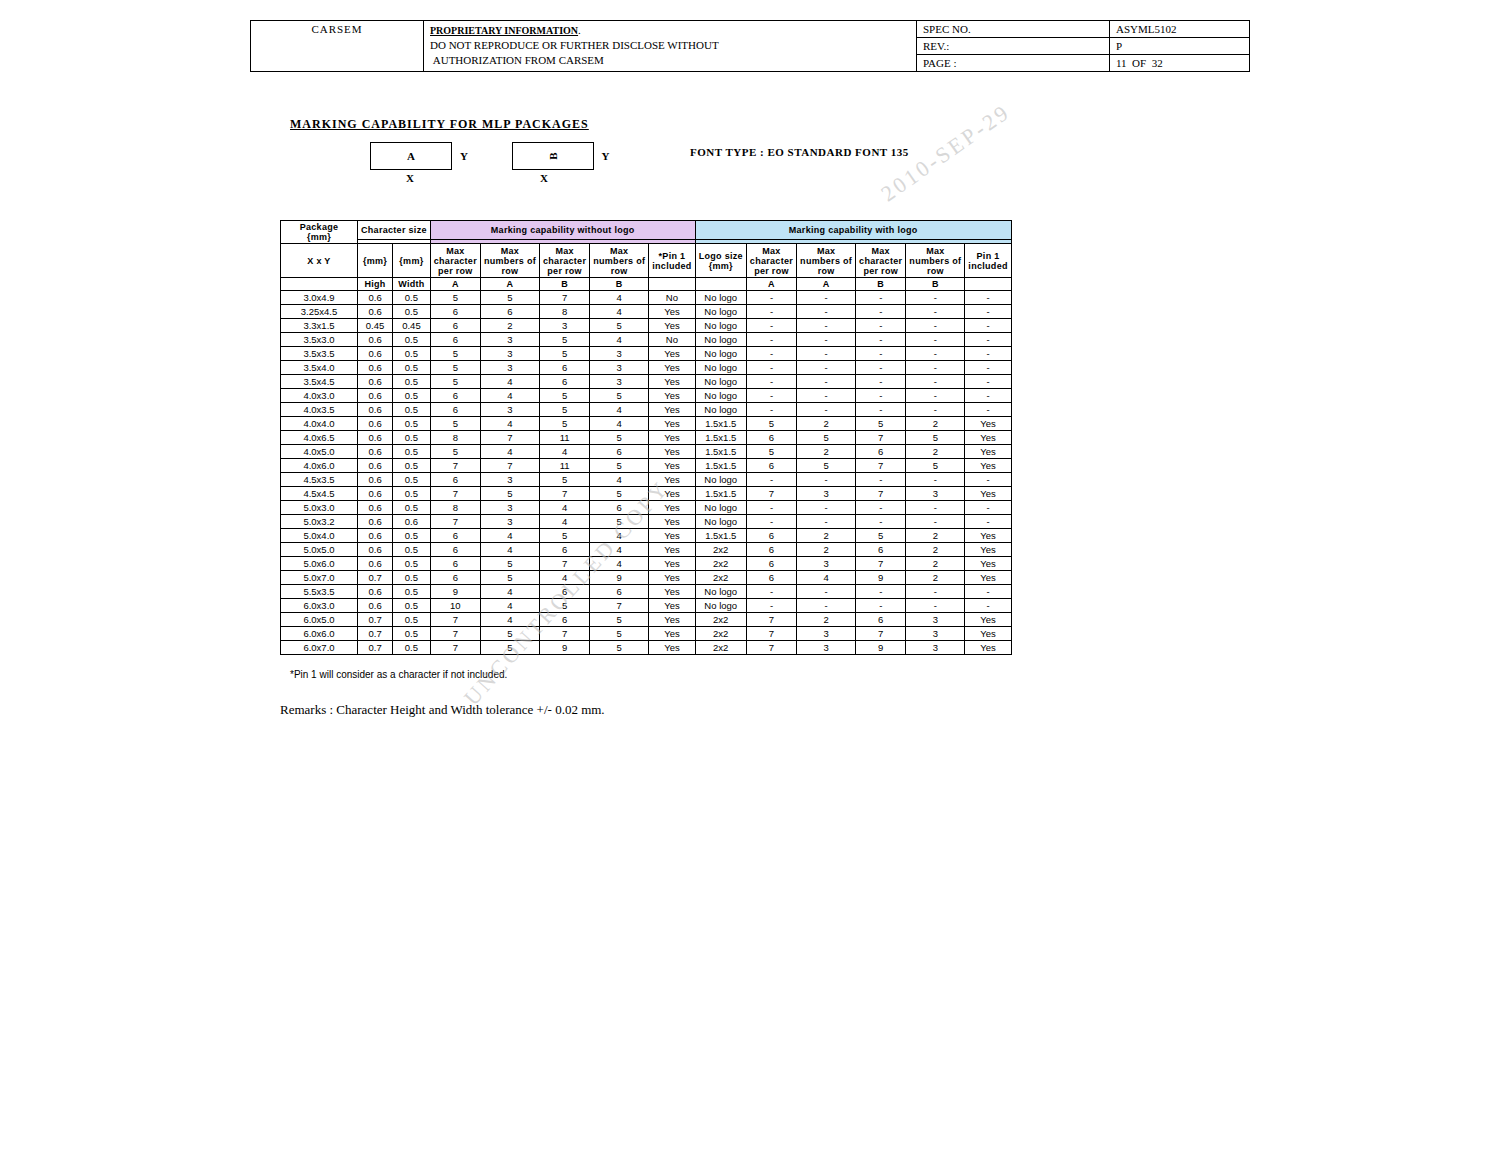| CARSEM | PROPRIETARY INFORMATION . DO NOT REPRODUCE OR FURTHER DISCLOSE WITHOUT AUTHORIZATION FROM CARSEM | SPEC NO. | ASYML5102 |
| REV.: | P |
| PAGE : | 11 OF 32 |
2010-SEP-29
UNCONTROLLED COPY
MARKING CAPABILITY FOR MLP PACKAGES
AY BY X X FONT TYPE : EO STANDARD FONT 135
| Package {mm} | Character size | Marking capability without logo | Marking capability with logo |
| --- | --- | --- | --- |
| X x Y | {mm} | {mm} | Max character per row | Max numbers of row | Max character per row | Max numbers of row | *Pin 1 included | Logo size {mm} | Max character per row | Max numbers of row | Max character per row | Max numbers of row | Pin 1 included |
| | High | Width | A | A | B | B | | | A | A | B | B | |
| 3.0x4.9 | 0.6 | 0.5 | 5 | 5 | 7 | 4 | No | No logo | - | - | - | - | - |
| 3.25x4.5 | 0.6 | 0.5 | 6 | 6 | 8 | 4 | Yes | No logo | - | - | - | - | - |
| 3.3x1.5 | 0.45 | 0.45 | 6 | 2 | 3 | 5 | Yes | No logo | - | - | - | - | - |
| 3.5x3.0 | 0.6 | 0.5 | 6 | 3 | 5 | 4 | No | No logo | - | - | - | - | - |
| 3.5x3.5 | 0.6 | 0.5 | 5 | 3 | 5 | 3 | Yes | No logo | - | - | - | - | - |
| 3.5x4.0 | 0.6 | 0.5 | 5 | 3 | 6 | 3 | Yes | No logo | - | - | - | - | - |
| 3.5x4.5 | 0.6 | 0.5 | 5 | 4 | 6 | 3 | Yes | No logo | - | - | - | - | - |
| 4.0x3.0 | 0.6 | 0.5 | 6 | 4 | 5 | 5 | Yes | No logo | - | - | - | - | - |
| 4.0x3.5 | 0.6 | 0.5 | 6 | 3 | 5 | 4 | Yes | No logo | - | - | - | - | - |
| 4.0x4.0 | 0.6 | 0.5 | 5 | 4 | 5 | 4 | Yes | 1.5x1.5 | 5 | 2 | 5 | 2 | Yes |
| 4.0x6.5 | 0.6 | 0.5 | 8 | 7 | 11 | 5 | Yes | 1.5x1.5 | 6 | 5 | 7 | 5 | Yes |
| 4.0x5.0 | 0.6 | 0.5 | 5 | 4 | 4 | 6 | Yes | 1.5x1.5 | 5 | 2 | 6 | 2 | Yes |
| 4.0x6.0 | 0.6 | 0.5 | 7 | 7 | 11 | 5 | Yes | 1.5x1.5 | 6 | 5 | 7 | 5 | Yes |
| 4.5x3.5 | 0.6 | 0.5 | 6 | 3 | 5 | 4 | Yes | No logo | - | - | - | - | - |
| 4.5x4.5 | 0.6 | 0.5 | 7 | 5 | 7 | 5 | Yes | 1.5x1.5 | 7 | 3 | 7 | 3 | Yes |
| 5.0x3.0 | 0.6 | 0.5 | 8 | 3 | 4 | 6 | Yes | No logo | - | - | - | - | - |
| 5.0x3.2 | 0.6 | 0.6 | 7 | 3 | 4 | 5 | Yes | No logo | - | - | - | - | - |
| 5.0x4.0 | 0.6 | 0.5 | 6 | 4 | 5 | 4 | Yes | 1.5x1.5 | 6 | 2 | 5 | 2 | Yes |
| 5.0x5.0 | 0.6 | 0.5 | 6 | 4 | 6 | 4 | Yes | 2x2 | 6 | 2 | 6 | 2 | Yes |
| 5.0x6.0 | 0.6 | 0.5 | 6 | 5 | 7 | 4 | Yes | 2x2 | 6 | 3 | 7 | 2 | Yes |
| 5.0x7.0 | 0.7 | 0.5 | 6 | 5 | 4 | 9 | Yes | 2x2 | 6 | 4 | 9 | 2 | Yes |
| 5.5x3.5 | 0.6 | 0.5 | 9 | 4 | 6 | 6 | Yes | No logo | - | - | - | - | - |
| 6.0x3.0 | 0.6 | 0.5 | 10 | 4 | 5 | 7 | Yes | No logo | - | - | - | - | - |
| 6.0x5.0 | 0.7 | 0.5 | 7 | 4 | 6 | 5 | Yes | 2x2 | 7 | 2 | 6 | 3 | Yes |
| 6.0x6.0 | 0.7 | 0.5 | 7 | 5 | 7 | 5 | Yes | 2x2 | 7 | 3 | 7 | 3 | Yes |
| 6.0x7.0 | 0.7 | 0.5 | 7 | 5 | 9 | 5 | Yes | 2x2 | 7 | 3 | 9 | 3 | Yes |
*Pin 1 will consider as a character if not included.
Remarks : Character Height and Width tolerance +/- 0.02 mm.